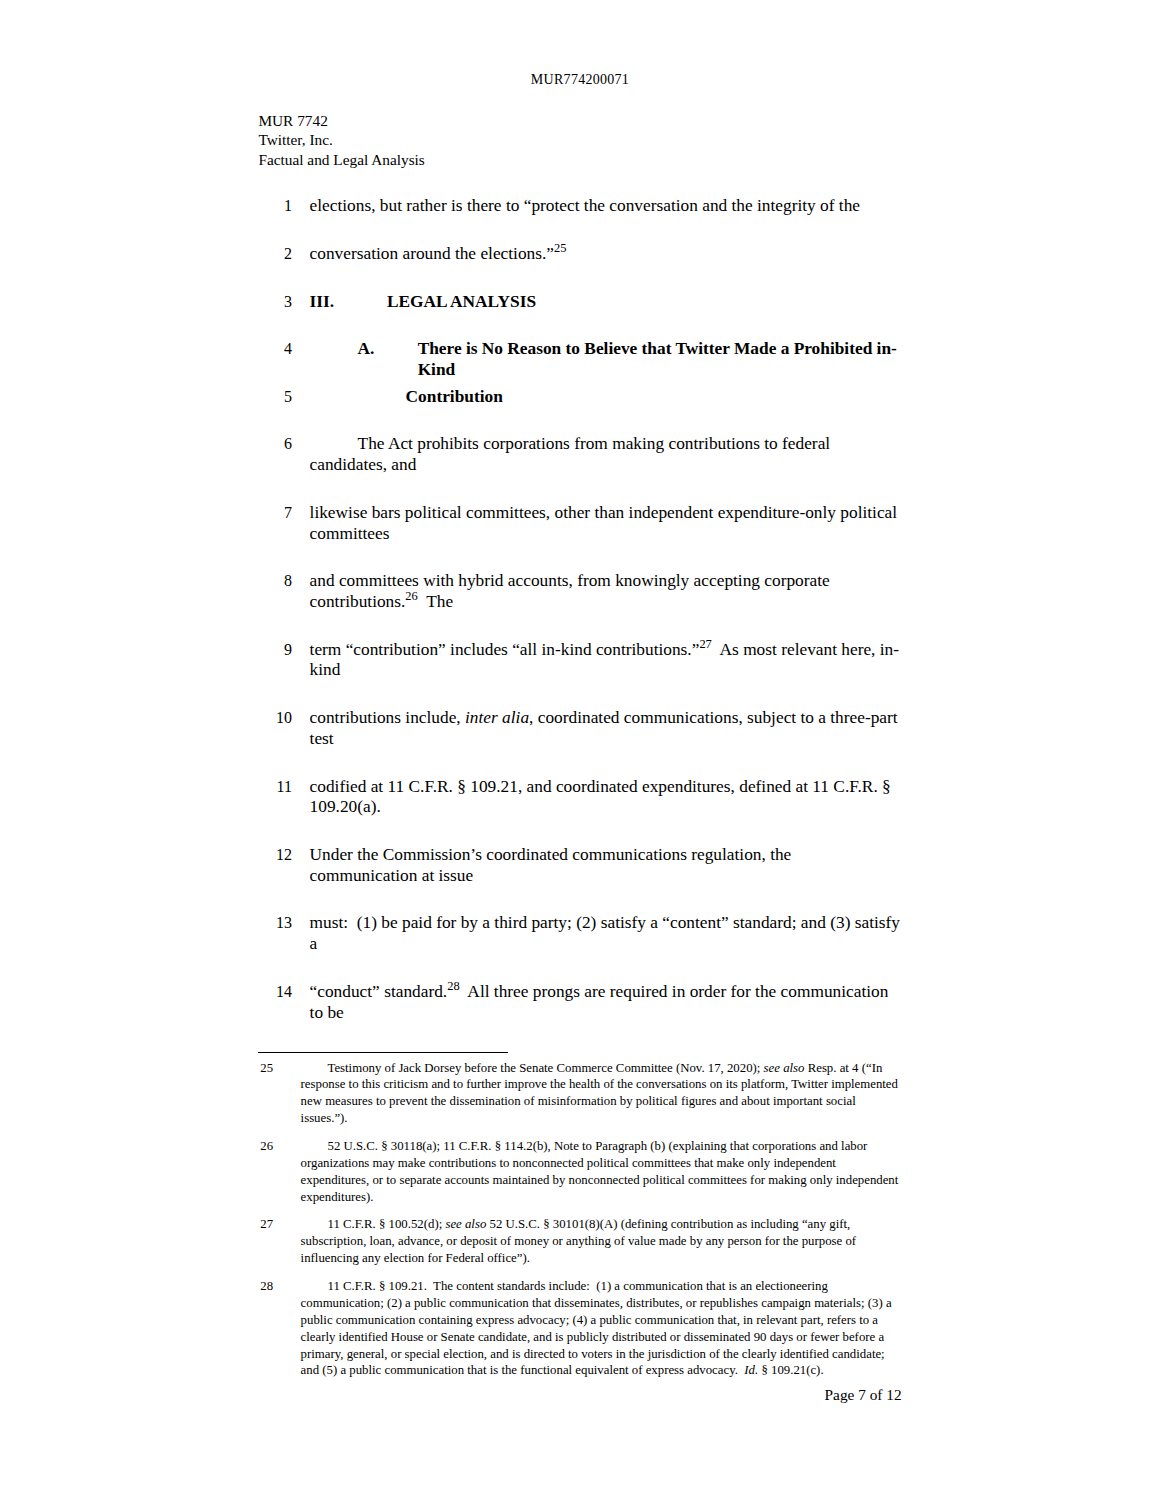MUR774200071
MUR 7742
Twitter, Inc.
Factual and Legal Analysis
1
elections, but rather is there to “protect the conversation and the integrity of the
2
conversation around the elections.”25
3
III. LEGAL ANALYSIS
4
A. There is No Reason to Believe that Twitter Made a Prohibited in-Kind
5
Contribution
6
The Act prohibits corporations from making contributions to federal candidates, and
7
likewise bars political committees, other than independent expenditure-only political committees
8
and committees with hybrid accounts, from knowingly accepting corporate contributions.26 The
9
term “contribution” includes “all in-kind contributions.”27 As most relevant here, in-kind
10
contributions include, inter alia, coordinated communications, subject to a three-part test
11
codified at 11 C.F.R. § 109.21, and coordinated expenditures, defined at 11 C.F.R. § 109.20(a).
12
Under the Commission’s coordinated communications regulation, the communication at issue
13
must: (1) be paid for by a third party; (2) satisfy a “content” standard; and (3) satisfy a
14
“conduct” standard.28 All three prongs are required in order for the communication to be
25
Testimony of Jack Dorsey before the Senate Commerce Committee (Nov. 17, 2020); see also Resp. at 4 (“In response to this criticism and to further improve the health of the conversations on its platform, Twitter implemented new measures to prevent the dissemination of misinformation by political figures and about important social issues.”).
26
52 U.S.C. § 30118(a); 11 C.F.R. § 114.2(b), Note to Paragraph (b) (explaining that corporations and labor organizations may make contributions to nonconnected political committees that make only independent expenditures, or to separate accounts maintained by nonconnected political committees for making only independent expenditures).
27
11 C.F.R. § 100.52(d); see also 52 U.S.C. § 30101(8)(A) (defining contribution as including “any gift, subscription, loan, advance, or deposit of money or anything of value made by any person for the purpose of influencing any election for Federal office”).
28
11 C.F.R. § 109.21. The content standards include: (1) a communication that is an electioneering communication; (2) a public communication that disseminates, distributes, or republishes campaign materials; (3) a public communication containing express advocacy; (4) a public communication that, in relevant part, refers to a clearly identified House or Senate candidate, and is publicly distributed or disseminated 90 days or fewer before a primary, general, or special election, and is directed to voters in the jurisdiction of the clearly identified candidate; and (5) a public communication that is the functional equivalent of express advocacy. Id. § 109.21(c).
Page 7 of 12